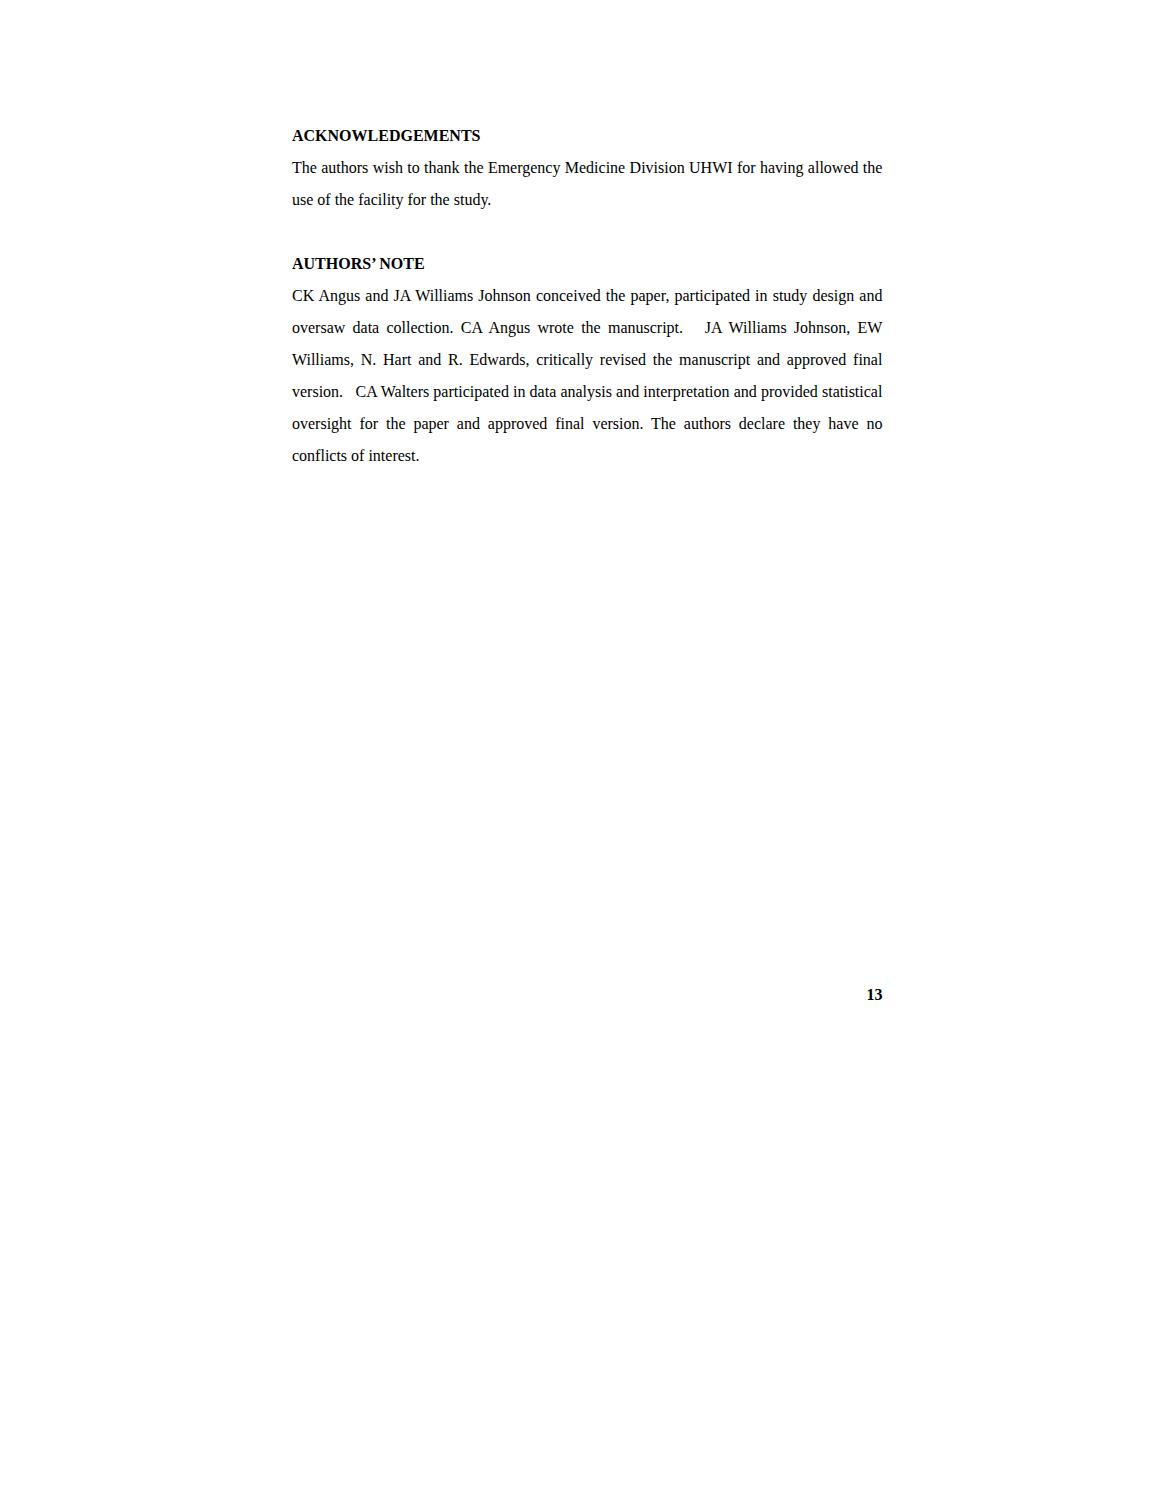ACKNOWLEDGEMENTS
The authors wish to thank the Emergency Medicine Division UHWI for having allowed the use of the facility for the study.
AUTHORS’ NOTE
CK Angus and JA Williams Johnson conceived the paper, participated in study design and oversaw data collection. CA Angus wrote the manuscript. JA Williams Johnson, EW Williams, N. Hart and R. Edwards, critically revised the manuscript and approved final version. CA Walters participated in data analysis and interpretation and provided statistical oversight for the paper and approved final version. The authors declare they have no conflicts of interest.
13